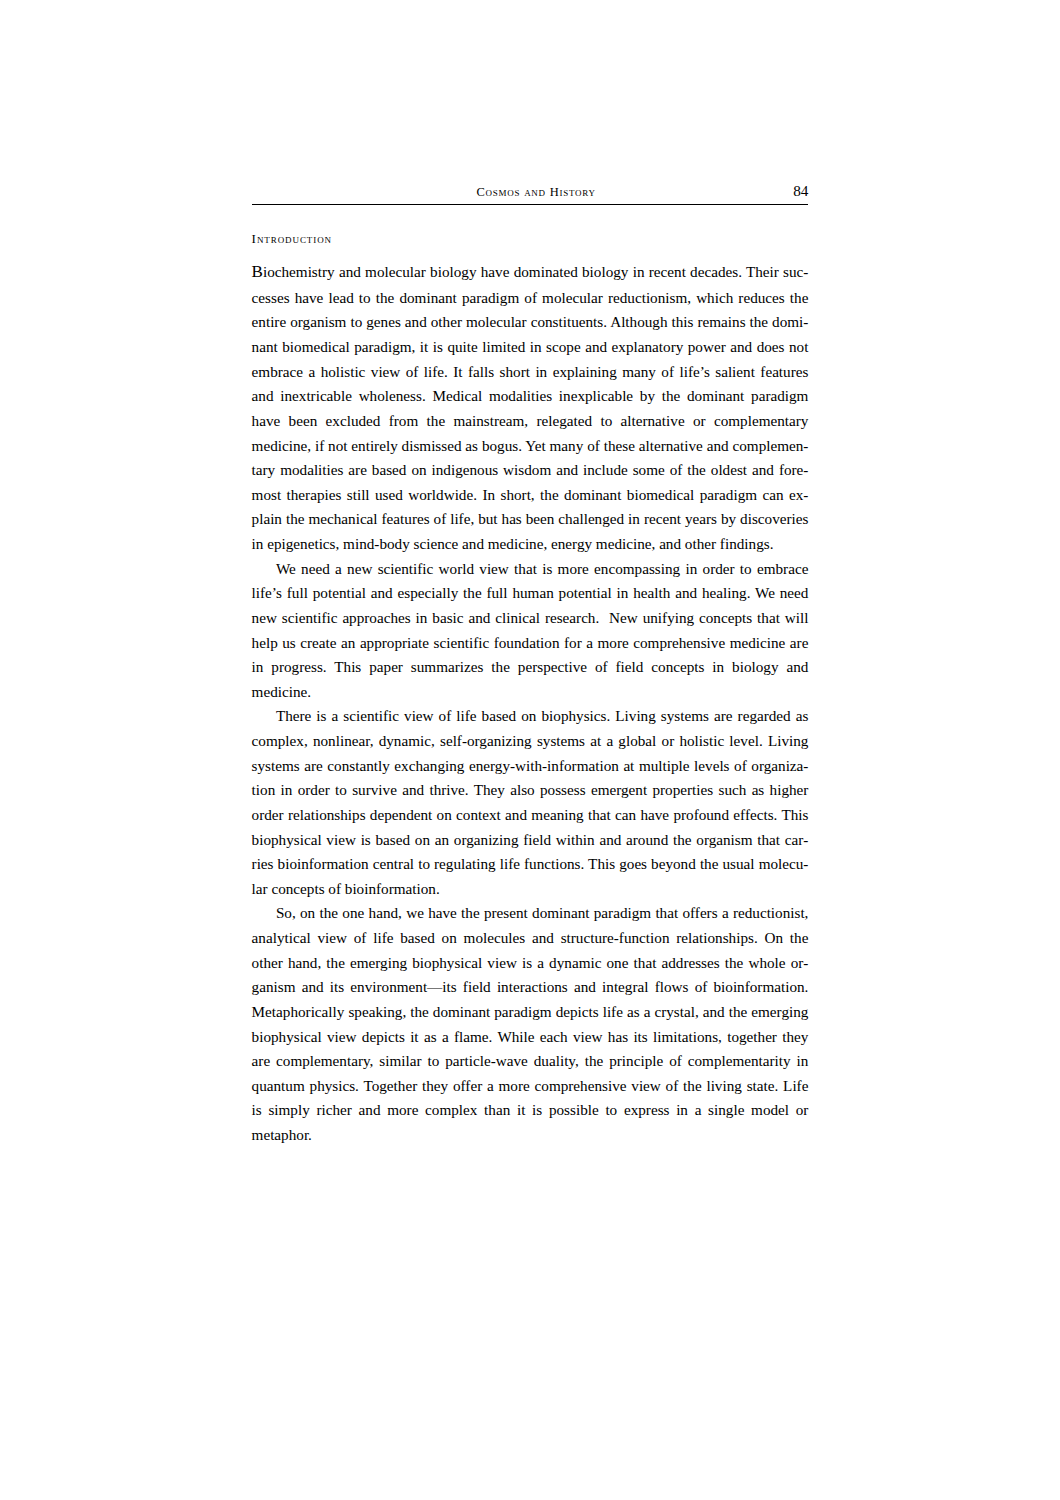Cosmos and History 84
Introduction
Biochemistry and molecular biology have dominated biology in recent decades. Their successes have lead to the dominant paradigm of molecular reductionism, which reduces the entire organism to genes and other molecular constituents. Although this remains the dominant biomedical paradigm, it is quite limited in scope and explanatory power and does not embrace a holistic view of life. It falls short in explaining many of life’s salient features and inextricable wholeness. Medical modalities inexplicable by the dominant paradigm have been excluded from the mainstream, relegated to alternative or complementary medicine, if not entirely dismissed as bogus. Yet many of these alternative and complementary modalities are based on indigenous wisdom and include some of the oldest and foremost therapies still used worldwide. In short, the dominant biomedical paradigm can explain the mechanical features of life, but has been challenged in recent years by discoveries in epigenetics, mind-body science and medicine, energy medicine, and other findings.
We need a new scientific world view that is more encompassing in order to embrace life’s full potential and especially the full human potential in health and healing. We need new scientific approaches in basic and clinical research. New unifying concepts that will help us create an appropriate scientific foundation for a more comprehensive medicine are in progress. This paper summarizes the perspective of field concepts in biology and medicine.
There is a scientific view of life based on biophysics. Living systems are regarded as complex, nonlinear, dynamic, self-organizing systems at a global or holistic level. Living systems are constantly exchanging energy-with-information at multiple levels of organization in order to survive and thrive. They also possess emergent properties such as higher order relationships dependent on context and meaning that can have profound effects. This biophysical view is based on an organizing field within and around the organism that carries bioinformation central to regulating life functions. This goes beyond the usual molecular concepts of bioinformation.
So, on the one hand, we have the present dominant paradigm that offers a reductionist, analytical view of life based on molecules and structure-function relationships. On the other hand, the emerging biophysical view is a dynamic one that addresses the whole organism and its environment—its field interactions and integral flows of bioinformation. Metaphorically speaking, the dominant paradigm depicts life as a crystal, and the emerging biophysical view depicts it as a flame. While each view has its limitations, together they are complementary, similar to particle-wave duality, the principle of complementarity in quantum physics. Together they offer a more comprehensive view of the living state. Life is simply richer and more complex than it is possible to express in a single model or metaphor.